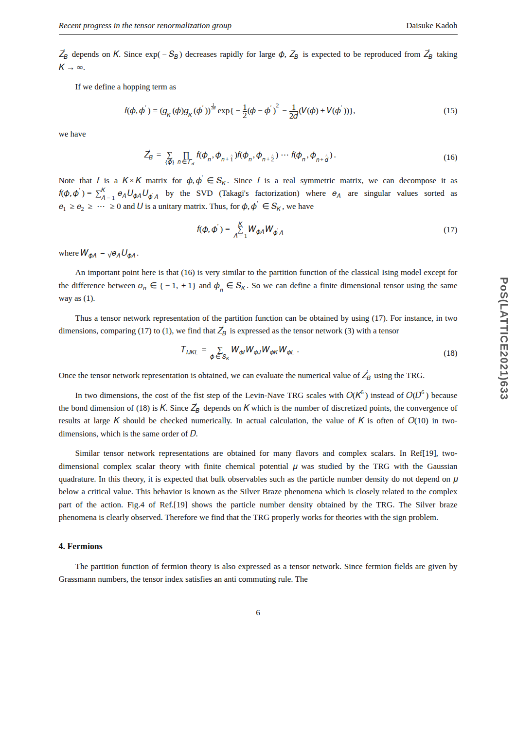PoS(LATTICE2021)633
Recent progress in the tensor renormalization group Daisuke Kadoh
ZB′ depends on K. Since exp(−SB) decreases rapidly for large ϕ, ZB is expected to be reproduced from ZB′ taking K→∞.
If we define a hopping term as
f(ϕ,ϕ′) = (gK(ϕ)gK(ϕ′)) 12d exp { −12 (ϕ−ϕ′)2 − 12d (V(ϕ)+V(ϕ′)) } ,
(15)
we have
ZB′ = ∑{ϕ} ∏n∈Γd f(ϕn,ϕn+1^) f(ϕn,ϕn+2^) ⋯ f(ϕn,ϕn+d^) .
(16)
Note that f is a K×K matrix for ϕ,ϕ′∈SK. Since f is a real symmetric matrix, we can decompose it as f(ϕ,ϕ′)=∑A=1KeAUϕAUϕ′A by the SVD (Takagi's factorization) where eA are singular values sorted as e1≥e2≥⋯≥0 and U is a unitary matrix. Thus, for ϕ,ϕ′∈SK, we have
f(ϕ,ϕ′) = ∑A=1K WϕA Wϕ′A
(17)
where WϕA=eAUϕA.
An important point here is that (16) is very similar to the partition function of the classical Ising model except for the difference between σn∈{−1,+1} and ϕn∈SK. So we can define a finite dimensional tensor using the same way as (1).
Thus a tensor network representation of the partition function can be obtained by using (17). For instance, in two dimensions, comparing (17) to (1), we find that ZB′ is expressed as the tensor network (3) with a tensor
TIJKL = ∑ϕ∈SK WϕI WϕJ WϕK WϕL .
(18)
Once the tensor network representation is obtained, we can evaluate the numerical value of ZB′ using the TRG.
In two dimensions, the cost of the fist step of the Levin-Nave TRG scales with O(K6) instead of O(D6) because the bond dimension of (18) is K. Since ZB′ depends on K which is the number of discretized points, the convergence of results at large K should be checked numerically. In actual calculation, the value of K is often of O(10) in two-dimensions, which is the same order of D.
Similar tensor network representations are obtained for many flavors and complex scalars. In Ref[19], two-dimensional complex scalar theory with finite chemical potential μ was studied by the TRG with the Gaussian quadrature. In this theory, it is expected that bulk observables such as the particle number density do not depend on μ below a critical value. This behavior is known as the Silver Braze phenomena which is closely related to the complex part of the action. Fig.4 of Ref.[19] shows the particle number density obtained by the TRG. The Silver braze phenomena is clearly observed. Therefore we find that the TRG properly works for theories with the sign problem.
4. Fermions
The partition function of fermion theory is also expressed as a tensor network. Since fermion fields are given by Grassmann numbers, the tensor index satisfies an anti commuting rule. The
6